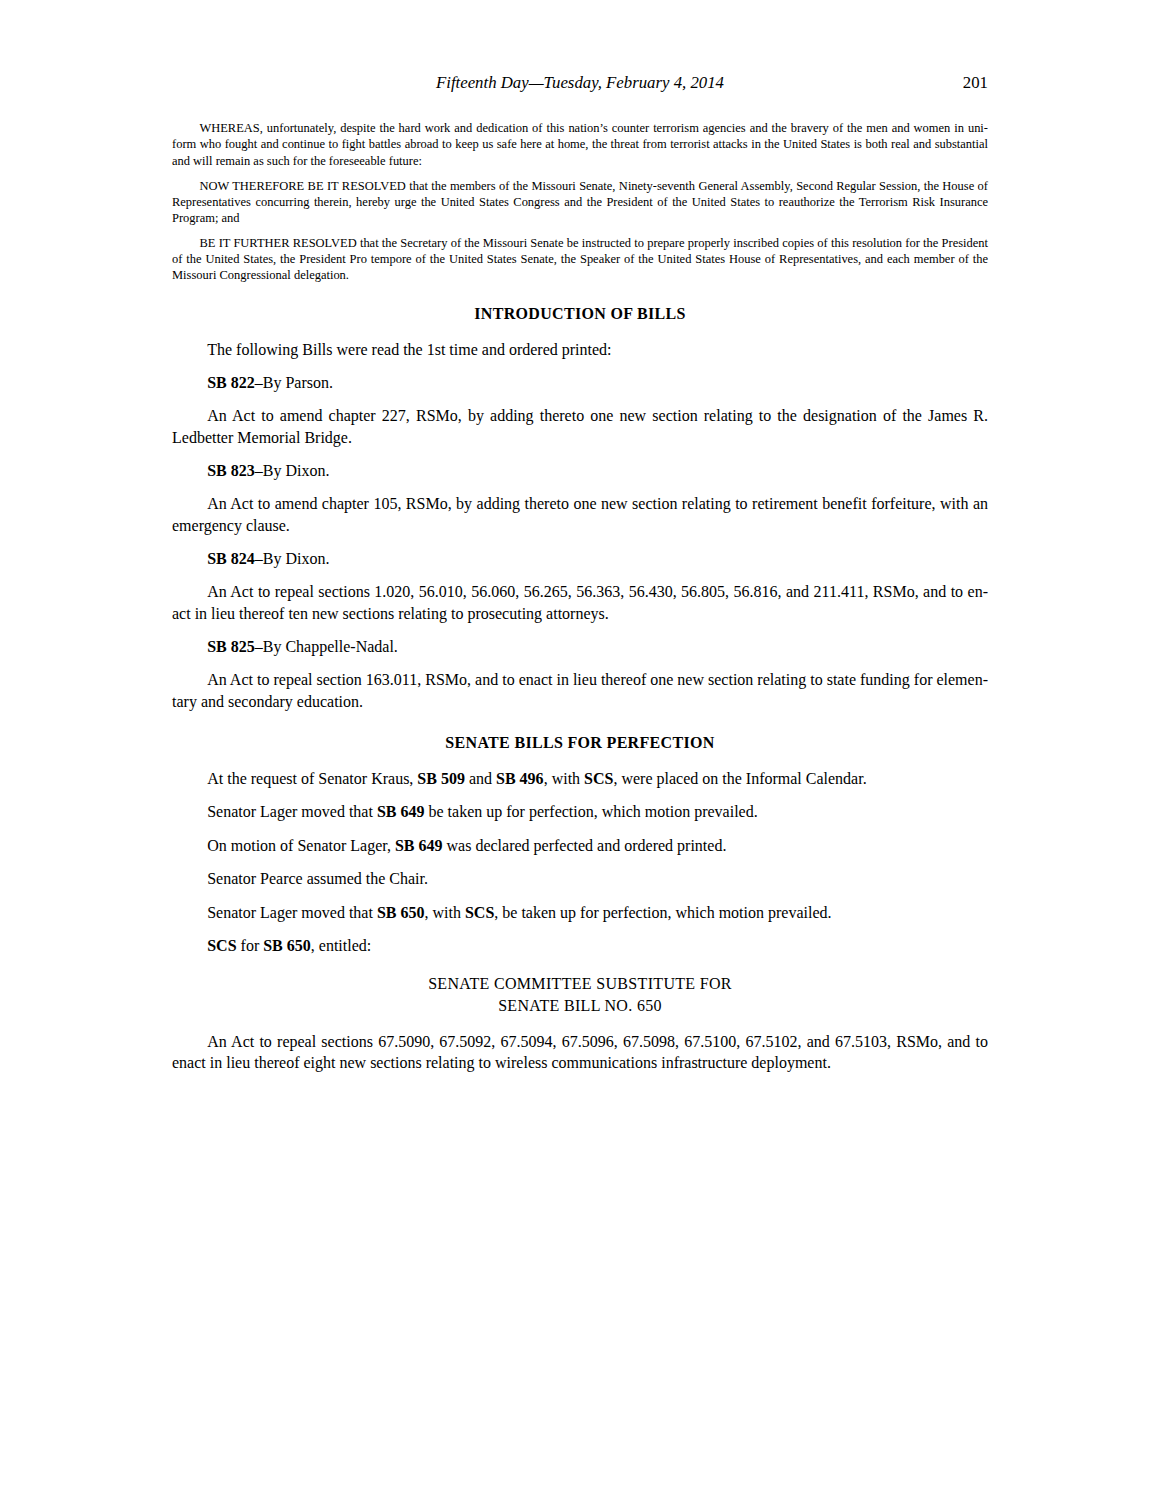Fifteenth Day—Tuesday, February 4, 2014 201
WHEREAS, unfortunately, despite the hard work and dedication of this nation’s counter terrorism agencies and the bravery of the men and women in uniform who fought and continue to fight battles abroad to keep us safe here at home, the threat from terrorist attacks in the United States is both real and substantial and will remain as such for the foreseeable future:
NOW THEREFORE BE IT RESOLVED that the members of the Missouri Senate, Ninety-seventh General Assembly, Second Regular Session, the House of Representatives concurring therein, hereby urge the United States Congress and the President of the United States to reauthorize the Terrorism Risk Insurance Program; and
BE IT FURTHER RESOLVED that the Secretary of the Missouri Senate be instructed to prepare properly inscribed copies of this resolution for the President of the United States, the President Pro tempore of the United States Senate, the Speaker of the United States House of Representatives, and each member of the Missouri Congressional delegation.
INTRODUCTION OF BILLS
The following Bills were read the 1st time and ordered printed:
SB 822–By Parson.
An Act to amend chapter 227, RSMo, by adding thereto one new section relating to the designation of the James R. Ledbetter Memorial Bridge.
SB 823–By Dixon.
An Act to amend chapter 105, RSMo, by adding thereto one new section relating to retirement benefit forfeiture, with an emergency clause.
SB 824–By Dixon.
An Act to repeal sections 1.020, 56.010, 56.060, 56.265, 56.363, 56.430, 56.805, 56.816, and 211.411, RSMo, and to enact in lieu thereof ten new sections relating to prosecuting attorneys.
SB 825–By Chappelle-Nadal.
An Act to repeal section 163.011, RSMo, and to enact in lieu thereof one new section relating to state funding for elementary and secondary education.
SENATE BILLS FOR PERFECTION
At the request of Senator Kraus, SB 509 and SB 496, with SCS, were placed on the Informal Calendar.
Senator Lager moved that SB 649 be taken up for perfection, which motion prevailed.
On motion of Senator Lager, SB 649 was declared perfected and ordered printed.
Senator Pearce assumed the Chair.
Senator Lager moved that SB 650, with SCS, be taken up for perfection, which motion prevailed.
SCS for SB 650, entitled:
SENATE COMMITTEE SUBSTITUTE FOR
SENATE BILL NO. 650
An Act to repeal sections 67.5090, 67.5092, 67.5094, 67.5096, 67.5098, 67.5100, 67.5102, and 67.5103, RSMo, and to enact in lieu thereof eight new sections relating to wireless communications infrastructure deployment.